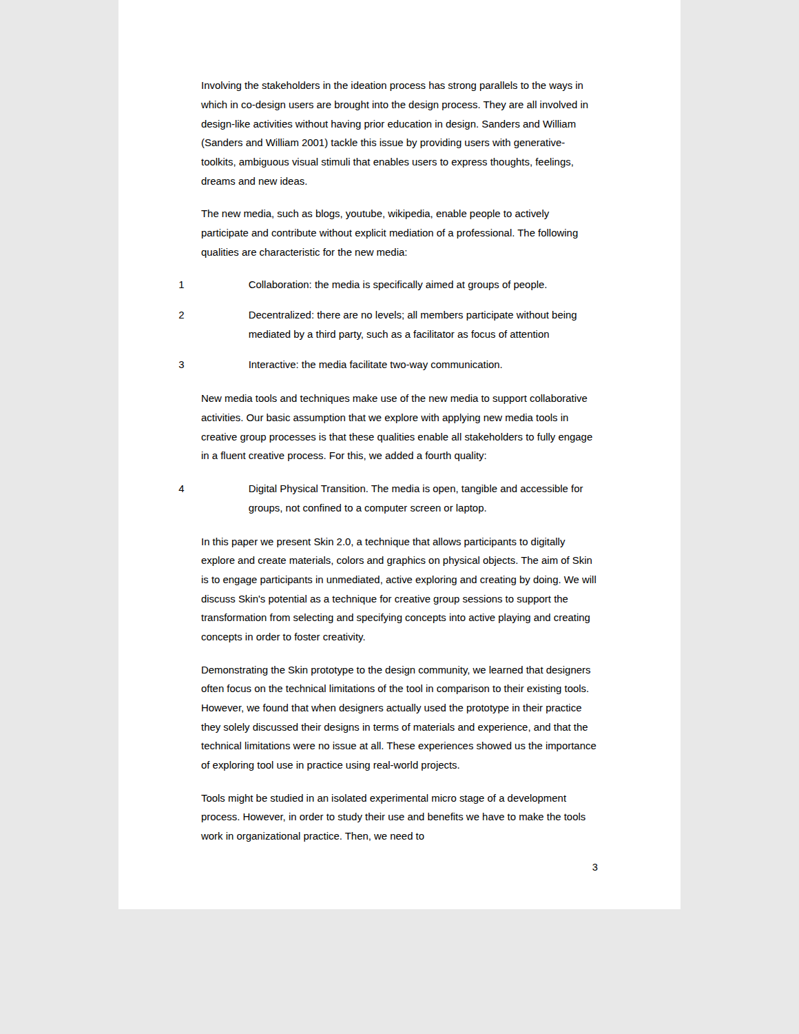Involving the stakeholders in the ideation process has strong parallels to the ways in which in co-design users are brought into the design process. They are all involved in design-like activities without having prior education in design. Sanders and William (Sanders and William 2001) tackle this issue by providing users with generative-toolkits, ambiguous visual stimuli that enables users to express thoughts, feelings, dreams and new ideas.
The new media, such as blogs, youtube, wikipedia, enable people to actively participate and contribute without explicit mediation of a professional. The following qualities are characteristic for the new media:
1 Collaboration: the media is specifically aimed at groups of people.
2 Decentralized: there are no levels; all members participate without being mediated by a third party, such as a facilitator as focus of attention
3 Interactive: the media facilitate two-way communication.
New media tools and techniques make use of the new media to support collaborative activities. Our basic assumption that we explore with applying new media tools in creative group processes is that these qualities enable all stakeholders to fully engage in a fluent creative process. For this, we added a fourth quality:
4 Digital Physical Transition. The media is open, tangible and accessible for groups, not confined to a computer screen or laptop.
In this paper we present Skin 2.0, a technique that allows participants to digitally explore and create materials, colors and graphics on physical objects. The aim of Skin is to engage participants in unmediated, active exploring and creating by doing. We will discuss Skin's potential as a technique for creative group sessions to support the transformation from selecting and specifying concepts into active playing and creating concepts in order to foster creativity.
Demonstrating the Skin prototype to the design community, we learned that designers often focus on the technical limitations of the tool in comparison to their existing tools. However, we found that when designers actually used the prototype in their practice they solely discussed their designs in terms of materials and experience, and that the technical limitations were no issue at all. These experiences showed us the importance of exploring tool use in practice using real-world projects.
Tools might be studied in an isolated experimental micro stage of a development process. However, in order to study their use and benefits we have to make the tools work in organizational practice. Then, we need to
3